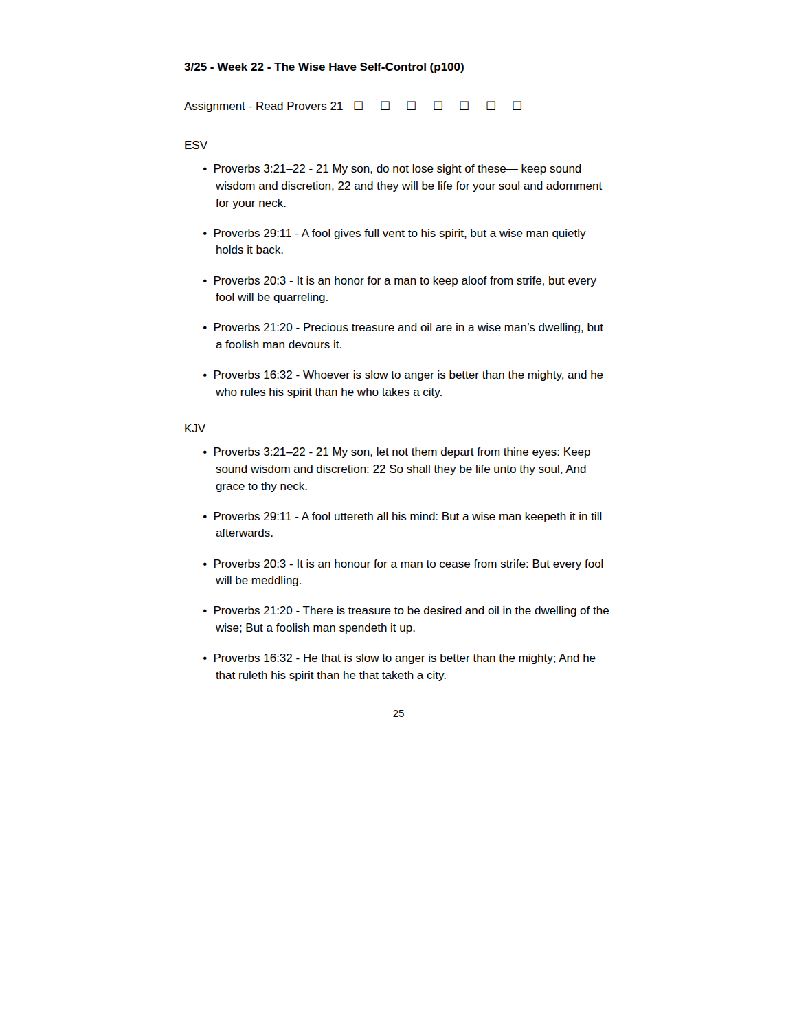3/25 - Week 22 - The Wise Have Self-Control (p100)
Assignment - Read Provers 21 ☐ ☐ ☐ ☐ ☐ ☐ ☐
ESV
Proverbs 3:21–22 - 21 My son, do not lose sight of these— keep sound wisdom and discretion, 22 and they will be life for your soul and adornment for your neck.
Proverbs 29:11 - A fool gives full vent to his spirit, but a wise man quietly holds it back.
Proverbs 20:3 - It is an honor for a man to keep aloof from strife, but every fool will be quarreling.
Proverbs 21:20 - Precious treasure and oil are in a wise man’s dwelling, but a foolish man devours it.
Proverbs 16:32 - Whoever is slow to anger is better than the mighty, and he who rules his spirit than he who takes a city.
KJV
Proverbs 3:21–22 - 21 My son, let not them depart from thine eyes: Keep sound wisdom and discretion: 22 So shall they be life unto thy soul, And grace to thy neck.
Proverbs 29:11 - A fool uttereth all his mind: But a wise man keepeth it in till afterwards.
Proverbs 20:3 - It is an honour for a man to cease from strife: But every fool will be meddling.
Proverbs 21:20 - There is treasure to be desired and oil in the dwelling of the wise; But a foolish man spendeth it up.
Proverbs 16:32 - He that is slow to anger is better than the mighty; And he that ruleth his spirit than he that taketh a city.
25